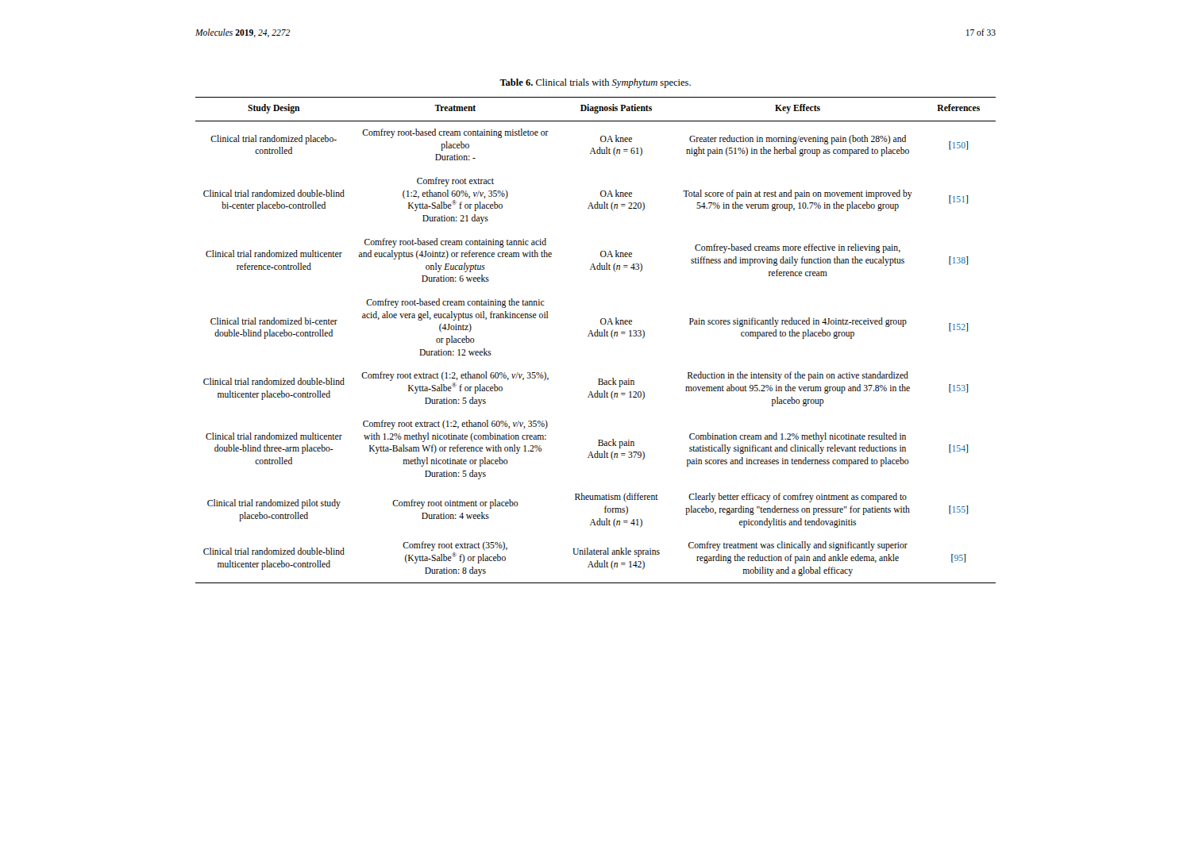Molecules 2019, 24, 2272
17 of 33
Table 6. Clinical trials with Symphytum species.
| Study Design | Treatment | Diagnosis Patients | Key Effects | References |
| --- | --- | --- | --- | --- |
| Clinical trial randomized placebo-controlled | Comfrey root-based cream containing mistletoe or placebo Duration: - | OA knee Adult ( n = 61) | Greater reduction in morning/evening pain (both 28%) and night pain (51%) in the herbal group as compared to placebo | [ 150 ] |
| Clinical trial randomized double-blind bi-center placebo-controlled | Comfrey root extract (1:2, ethanol 60%, v / v , 35%) Kytta-Salbe ® f or placebo Duration: 21 days | OA knee Adult ( n = 220) | Total score of pain at rest and pain on movement improved by 54.7% in the verum group, 10.7% in the placebo group | [ 151 ] |
| Clinical trial randomized multicenter reference-controlled | Comfrey root-based cream containing tannic acid and eucalyptus (4Jointz) or reference cream with the only Eucalyptus Duration: 6 weeks | OA knee Adult ( n = 43) | Comfrey-based creams more effective in relieving pain, stiffness and improving daily function than the eucalyptus reference cream | [ 138 ] |
| Clinical trial randomized bi-center double-blind placebo-controlled | Comfrey root-based cream containing the tannic acid, aloe vera gel, eucalyptus oil, frankincense oil (4Jointz) or placebo Duration: 12 weeks | OA knee Adult ( n = 133) | Pain scores significantly reduced in 4Jointz-received group compared to the placebo group | [ 152 ] |
| Clinical trial randomized double-blind multicenter placebo-controlled | Comfrey root extract (1:2, ethanol 60%, v / v , 35%), Kytta-Salbe ® f or placebo Duration: 5 days | Back pain Adult ( n = 120) | Reduction in the intensity of the pain on active standardized movement about 95.2% in the verum group and 37.8% in the placebo group | [ 153 ] |
| Clinical trial randomized multicenter double-blind three-arm placebo-controlled | Comfrey root extract (1:2, ethanol 60%, v / v , 35%) with 1.2% methyl nicotinate (combination cream: Kytta-Balsam Wf) or reference with only 1.2% methyl nicotinate or placebo Duration: 5 days | Back pain Adult ( n = 379) | Combination cream and 1.2% methyl nicotinate resulted in statistically significant and clinically relevant reductions in pain scores and increases in tenderness compared to placebo | [ 154 ] |
| Clinical trial randomized pilot study placebo-controlled | Comfrey root ointment or placebo Duration: 4 weeks | Rheumatism (different forms) Adult ( n = 41) | Clearly better efficacy of comfrey ointment as compared to placebo, regarding "tenderness on pressure" for patients with epicondylitis and tendovaginitis | [ 155 ] |
| Clinical trial randomized double-blind multicenter placebo-controlled | Comfrey root extract (35%), (Kytta-Salbe ® f) or placebo Duration: 8 days | Unilateral ankle sprains Adult ( n = 142) | Comfrey treatment was clinically and significantly superior regarding the reduction of pain and ankle edema, ankle mobility and a global efficacy | [ 95 ] |